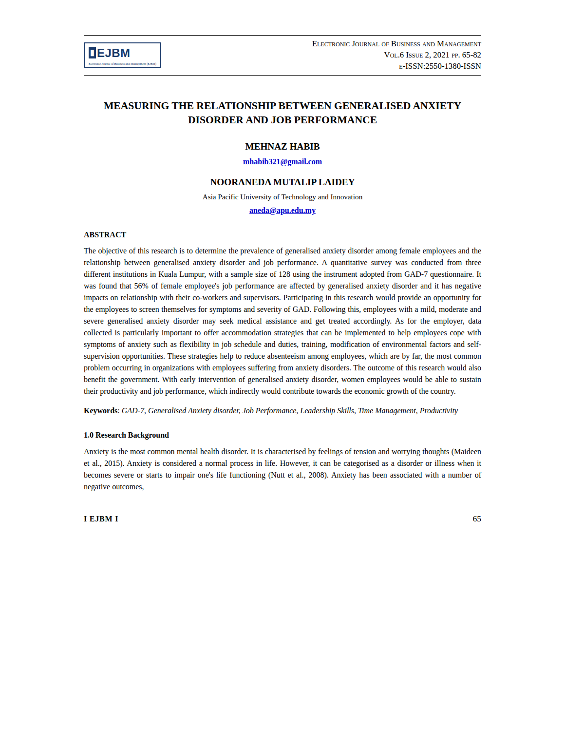▮EJBM Electronic Journal of Business and Management (EJBM)
Electronic Journal of Business and Management
Vol.6 Issue 2, 2021 pp. 65-82
e-ISSN:2550-1380-ISSN
Measuring the Relationship Between Generalised Anxiety Disorder and Job Performance
Mehnaz Habib
mhabib321@gmail.com
Nooraneda Mutalip Laidey
Asia Pacific University of Technology and Innovation
aneda@apu.edu.my
ABSTRACT
The objective of this research is to determine the prevalence of generalised anxiety disorder among female employees and the relationship between generalised anxiety disorder and job performance. A quantitative survey was conducted from three different institutions in Kuala Lumpur, with a sample size of 128 using the instrument adopted from GAD-7 questionnaire. It was found that 56% of female employee's job performance are affected by generalised anxiety disorder and it has negative impacts on relationship with their co-workers and supervisors. Participating in this research would provide an opportunity for the employees to screen themselves for symptoms and severity of GAD. Following this, employees with a mild, moderate and severe generalised anxiety disorder may seek medical assistance and get treated accordingly. As for the employer, data collected is particularly important to offer accommodation strategies that can be implemented to help employees cope with symptoms of anxiety such as flexibility in job schedule and duties, training, modification of environmental factors and self-supervision opportunities. These strategies help to reduce absenteeism among employees, which are by far, the most common problem occurring in organizations with employees suffering from anxiety disorders. The outcome of this research would also benefit the government. With early intervention of generalised anxiety disorder, women employees would be able to sustain their productivity and job performance, which indirectly would contribute towards the economic growth of the country.
Keywords: GAD-7, Generalised Anxiety disorder, Job Performance, Leadership Skills, Time Management, Productivity
1.0 Research Background
Anxiety is the most common mental health disorder. It is characterised by feelings of tension and worrying thoughts (Maideen et al., 2015). Anxiety is considered a normal process in life. However, it can be categorised as a disorder or illness when it becomes severe or starts to impair one's life functioning (Nutt et al., 2008). Anxiety has been associated with a number of negative outcomes,
I EJBM I 65